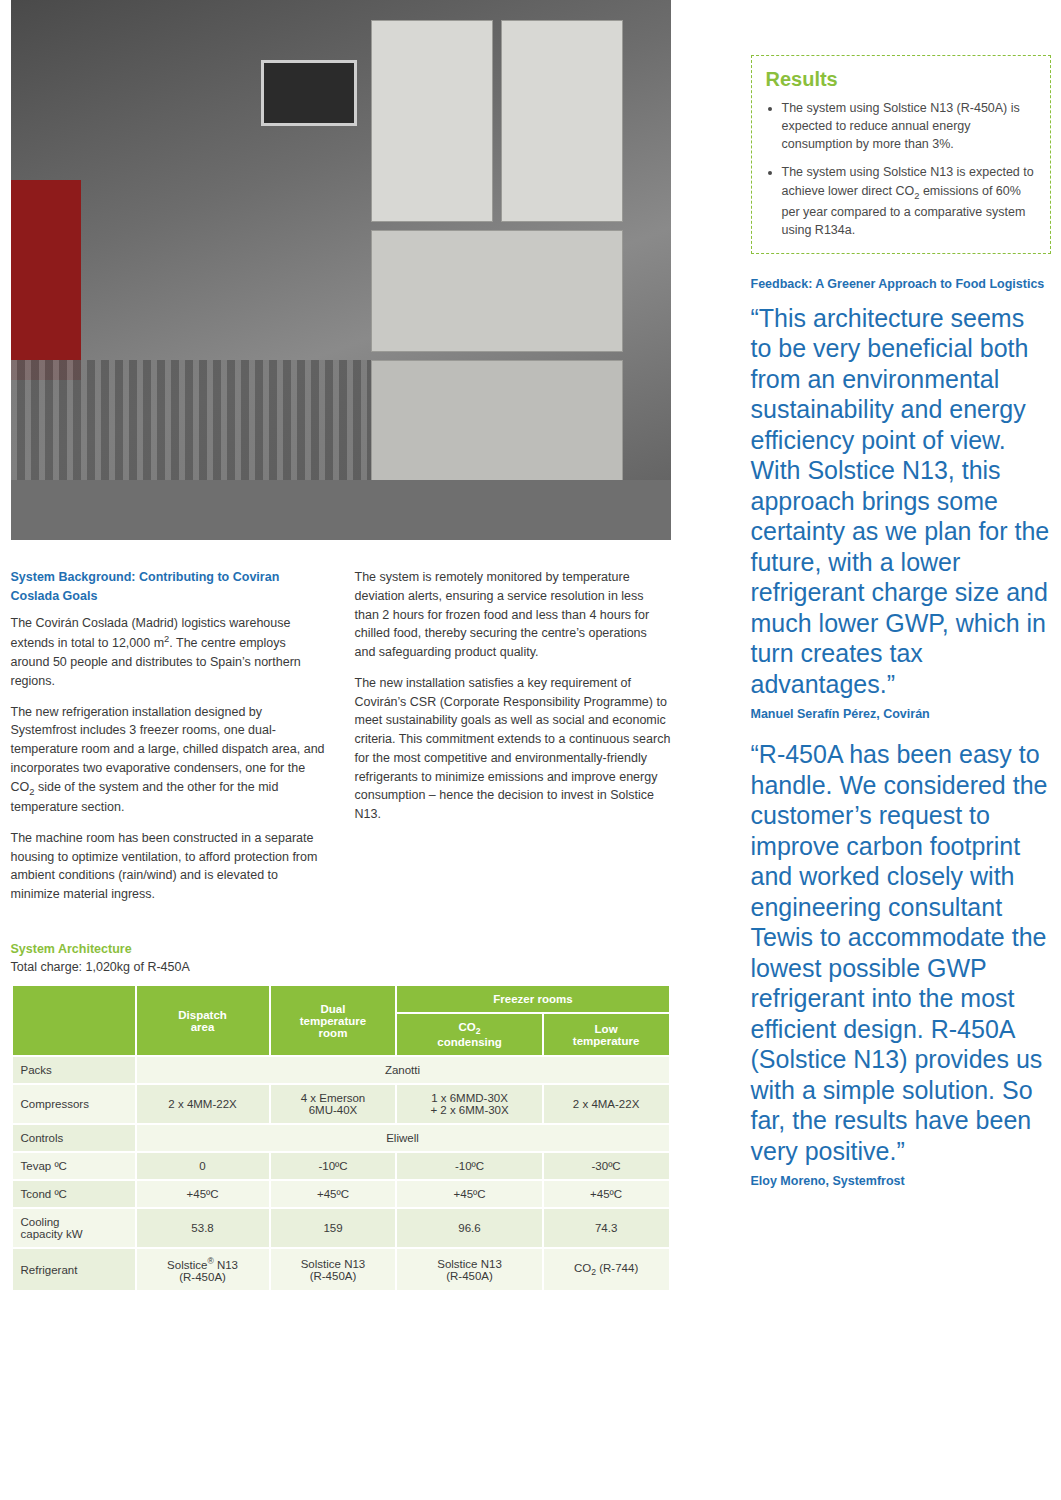Results
The system using Solstice N13 (R-450A) is expected to reduce annual energy consumption by more than 3%.
The system using Solstice N13 is expected to achieve lower direct CO2 emissions of 60% per year compared to a comparative system using R134a.
Feedback: A Greener Approach to Food Logistics
“This architecture seems to be very beneficial both from an environmental sustainability and energy efficiency point of view. With Solstice N13, this approach brings some certainty as we plan for the future, with a lower refrigerant charge size and much lower GWP, which in turn creates tax advantages.”
Manuel Serafín Pérez, Covirán
“R-450A has been easy to handle. We considered the customer’s request to improve carbon footprint and worked closely with engineering consultant Tewis to accommodate the lowest possible GWP refrigerant into the most efficient design. R-450A (Solstice N13) provides us with a simple solution. So far, the results have been very positive.”
Eloy Moreno, Systemfrost
System Background: Contributing to Coviran Coslada Goals
The Covirán Coslada (Madrid) logistics warehouse extends in total to 12,000 m2. The centre employs around 50 people and distributes to Spain’s northern regions.
The new refrigeration installation designed by Systemfrost includes 3 freezer rooms, one dual-temperature room and a large, chilled dispatch area, and incorporates two evaporative condensers, one for the CO2 side of the system and the other for the mid temperature section.
The machine room has been constructed in a separate housing to optimize ventilation, to afford protection from ambient conditions (rain/wind) and is elevated to minimize material ingress.
The system is remotely monitored by temperature deviation alerts, ensuring a service resolution in less than 2 hours for frozen food and less than 4 hours for chilled food, thereby securing the centre’s operations and safeguarding product quality.
The new installation satisfies a key requirement of Covirán’s CSR (Corporate Responsibility Programme) to meet sustainability goals as well as social and economic criteria. This commitment extends to a continuous search for the most competitive and environmentally-friendly refrigerants to minimize emissions and improve energy consumption – hence the decision to invest in Solstice N13.
System Architecture
Total charge: 1,020kg of R-450A
| | Dispatch area | Dual temperature room | Freezer rooms |
| --- | --- | --- | --- |
| CO 2 condensing | Low temperature |
| Packs | Zanotti |
| Compressors | 2 x 4MM-22X | 4 x Emerson 6MU-40X | 1 x 6MMD-30X + 2 x 6MM-30X | 2 x 4MA-22X |
| Controls | Eliwell |
| Tevap ºC | 0 | -10ºC | -10ºC | -30ºC |
| Tcond ºC | +45ºC | +45ºC | +45ºC | +45ºC |
| Cooling capacity kW | 53.8 | 159 | 96.6 | 74.3 |
| Refrigerant | Solstice ® N13 (R-450A) | Solstice N13 (R-450A) | Solstice N13 (R-450A) | CO 2 (R-744) |